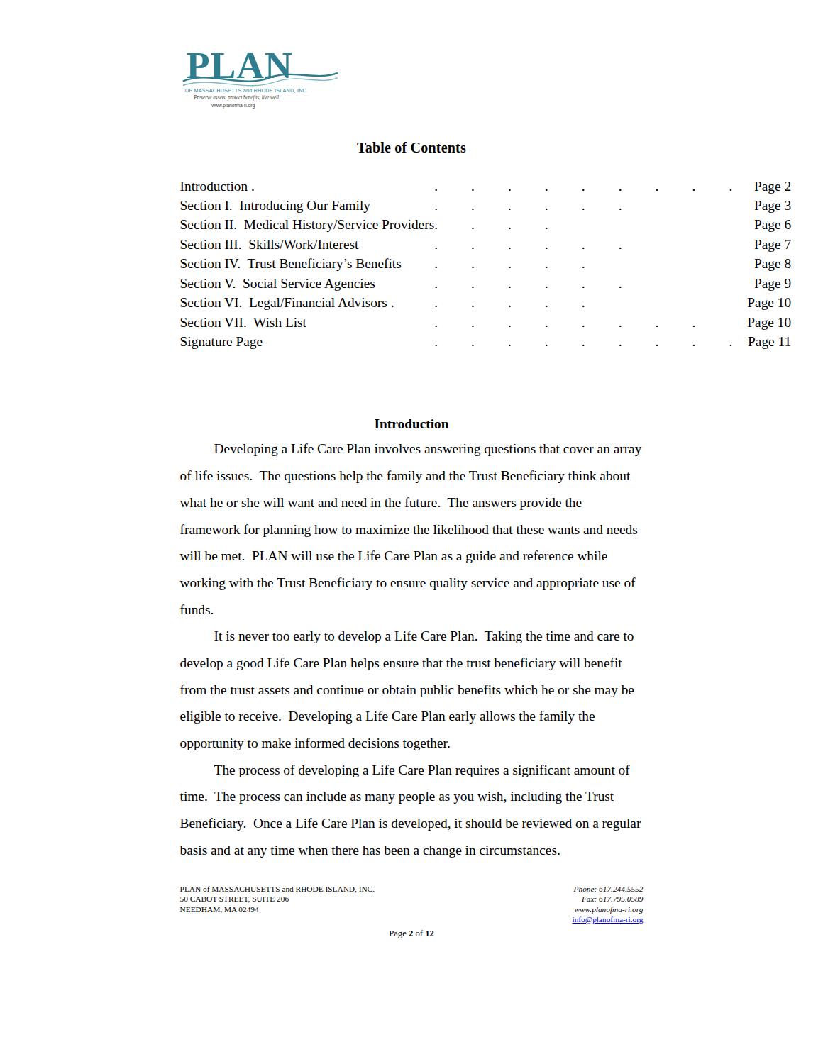PLAN OF MASSACHUSETTS and RHODE ISLAND, INC. Preserve assets, protect benefits, live well. www.planofma-ri.org
Table of Contents
| Introduction . | . . . . . . . . . | Page 2 |
| Section I. Introducing Our Family | . . . . . . | Page 3 |
| Section II. Medical History/Service Providers | . . . . | Page 6 |
| Section III. Skills/Work/Interest | . . . . . . | Page 7 |
| Section IV. Trust Beneficiary’s Benefits | . . . . . | Page 8 |
| Section V. Social Service Agencies | . . . . . . | Page 9 |
| Section VI. Legal/Financial Advisors . | . . . . . | Page 10 |
| Section VII. Wish List | . . . . . . . . | Page 10 |
| Signature Page | . . . . . . . . . | Page 11 |
Introduction
Developing a Life Care Plan involves answering questions that cover an array of life issues. The questions help the family and the Trust Beneficiary think about what he or she will want and need in the future. The answers provide the framework for planning how to maximize the likelihood that these wants and needs will be met. PLAN will use the Life Care Plan as a guide and reference while working with the Trust Beneficiary to ensure quality service and appropriate use of funds.
It is never too early to develop a Life Care Plan. Taking the time and care to develop a good Life Care Plan helps ensure that the trust beneficiary will benefit from the trust assets and continue or obtain public benefits which he or she may be eligible to receive. Developing a Life Care Plan early allows the family the opportunity to make informed decisions together.
The process of developing a Life Care Plan requires a significant amount of time. The process can include as many people as you wish, including the Trust Beneficiary. Once a Life Care Plan is developed, it should be reviewed on a regular basis and at any time when there has been a change in circumstances.
PLAN of MASSACHUSETTS and RHODE ISLAND, INC.
50 CABOT STREET, SUITE 206
NEEDHAM, MA 02494
Phone: 617.244.5552
Fax: 617.795.0589
www.planofma-ri.org
info@planofma-ri.org
Page 2 of 12